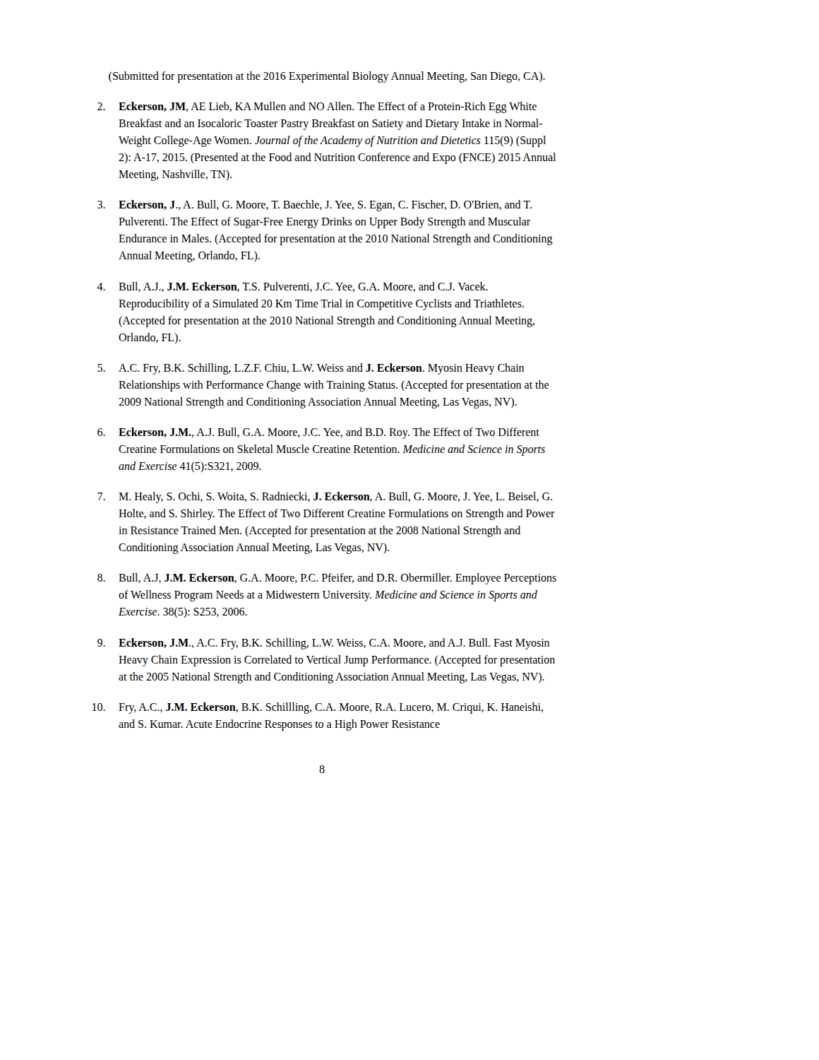(Submitted for presentation at the 2016 Experimental Biology Annual Meeting, San Diego, CA).
Eckerson, JM, AE Lieb, KA Mullen and NO Allen. The Effect of a Protein-Rich Egg White Breakfast and an Isocaloric Toaster Pastry Breakfast on Satiety and Dietary Intake in Normal-Weight College-Age Women. Journal of the Academy of Nutrition and Dietetics 115(9) (Suppl 2): A-17, 2015. (Presented at the Food and Nutrition Conference and Expo (FNCE) 2015 Annual Meeting, Nashville, TN).
Eckerson, J., A. Bull, G. Moore, T. Baechle, J. Yee, S. Egan, C. Fischer, D. O'Brien, and T. Pulverenti. The Effect of Sugar-Free Energy Drinks on Upper Body Strength and Muscular Endurance in Males. (Accepted for presentation at the 2010 National Strength and Conditioning Annual Meeting, Orlando, FL).
Bull, A.J., J.M. Eckerson, T.S. Pulverenti, J.C. Yee, G.A. Moore, and C.J. Vacek. Reproducibility of a Simulated 20 Km Time Trial in Competitive Cyclists and Triathletes. (Accepted for presentation at the 2010 National Strength and Conditioning Annual Meeting, Orlando, FL).
A.C. Fry, B.K. Schilling, L.Z.F. Chiu, L.W. Weiss and J. Eckerson. Myosin Heavy Chain Relationships with Performance Change with Training Status. (Accepted for presentation at the 2009 National Strength and Conditioning Association Annual Meeting, Las Vegas, NV).
Eckerson, J.M., A.J. Bull, G.A. Moore, J.C. Yee, and B.D. Roy. The Effect of Two Different Creatine Formulations on Skeletal Muscle Creatine Retention. Medicine and Science in Sports and Exercise 41(5):S321, 2009.
M. Healy, S. Ochi, S. Woita, S. Radniecki, J. Eckerson, A. Bull, G. Moore, J. Yee, L. Beisel, G. Holte, and S. Shirley. The Effect of Two Different Creatine Formulations on Strength and Power in Resistance Trained Men. (Accepted for presentation at the 2008 National Strength and Conditioning Association Annual Meeting, Las Vegas, NV).
Bull, A.J, J.M. Eckerson, G.A. Moore, P.C. Pfeifer, and D.R. Obermiller. Employee Perceptions of Wellness Program Needs at a Midwestern University. Medicine and Science in Sports and Exercise. 38(5): S253, 2006.
Eckerson, J.M., A.C. Fry, B.K. Schilling, L.W. Weiss, C.A. Moore, and A.J. Bull. Fast Myosin Heavy Chain Expression is Correlated to Vertical Jump Performance. (Accepted for presentation at the 2005 National Strength and Conditioning Association Annual Meeting, Las Vegas, NV).
Fry, A.C., J.M. Eckerson, B.K. Schillling, C.A. Moore, R.A. Lucero, M. Criqui, K. Haneishi, and S. Kumar. Acute Endocrine Responses to a High Power Resistance
8